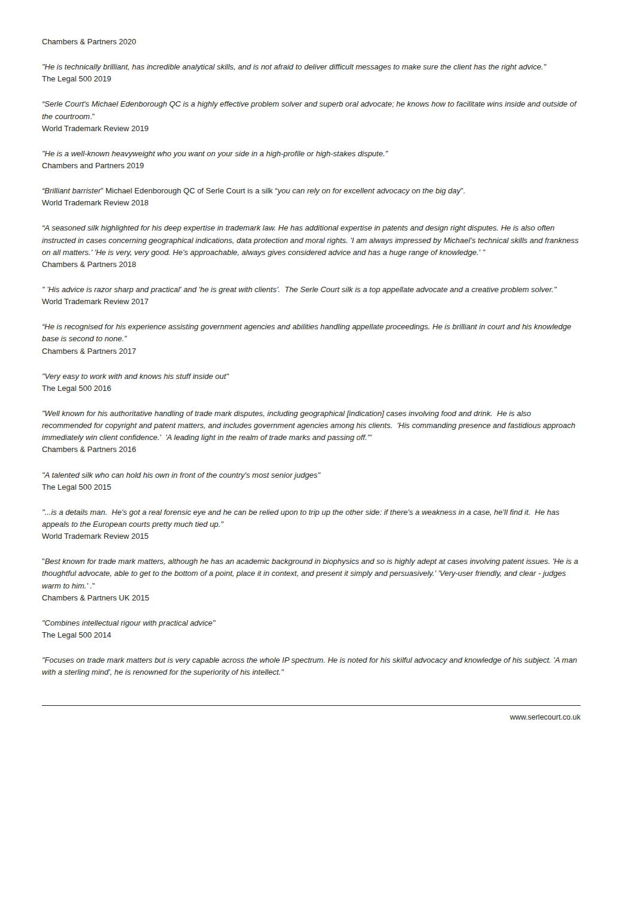Chambers & Partners 2020
"He is technically brilliant, has incredible analytical skills, and is not afraid to deliver difficult messages to make sure the client has the right advice."
The Legal 500 2019
“Serle Court's Michael Edenborough QC is a highly effective problem solver and superb oral advocate; he knows how to facilitate wins inside and outside of the courtroom.”
World Trademark Review 2019
"He is a well-known heavyweight who you want on your side in a high-profile or high-stakes dispute."
Chambers and Partners 2019
“Brilliant barrister” Michael Edenborough QC of Serle Court is a silk “you can rely on for excellent advocacy on the big day”.
World Trademark Review 2018
“A seasoned silk highlighted for his deep expertise in trademark law. He has additional expertise in patents and design right disputes. He is also often instructed in cases concerning geographical indications, data protection and moral rights. 'I am always impressed by Michael's technical skills and frankness on all matters.' 'He is very, very good. He's approachable, always gives considered advice and has a huge range of knowledge.' ”
Chambers & Partners 2018
" 'His advice is razor sharp and practical' and 'he is great with clients'. The Serle Court silk is a top appellate advocate and a creative problem solver."
World Trademark Review 2017
“He is recognised for his experience assisting government agencies and abilities handling appellate proceedings. He is brilliant in court and his knowledge base is second to none.”
Chambers & Partners 2017
"Very easy to work with and knows his stuff inside out"
The Legal 500 2016
"Well known for his authoritative handling of trade mark disputes, including geographical [indication] cases involving food and drink. He is also recommended for copyright and patent matters, and includes government agencies among his clients. 'His commanding presence and fastidious approach immediately win client confidence.' 'A leading light in the realm of trade marks and passing off.'"
Chambers & Partners 2016
"A talented silk who can hold his own in front of the country's most senior judges"
The Legal 500 2015
"...is a details man. He's got a real forensic eye and he can be relied upon to trip up the other side: if there's a weakness in a case, he'll find it. He has appeals to the European courts pretty much tied up."
World Trademark Review 2015
"Best known for trade mark matters, although he has an academic background in biophysics and so is highly adept at cases involving patent issues. 'He is a thoughtful advocate, able to get to the bottom of a point, place it in context, and present it simply and persuasively.' 'Very-user friendly, and clear - judges warm to him.' ."
Chambers & Partners UK 2015
"Combines intellectual rigour with practical advice"
The Legal 500 2014
"Focuses on trade mark matters but is very capable across the whole IP spectrum. He is noted for his skilful advocacy and knowledge of his subject. 'A man with a sterling mind', he is renowned for the superiority of his intellect."
www.serlecourt.co.uk